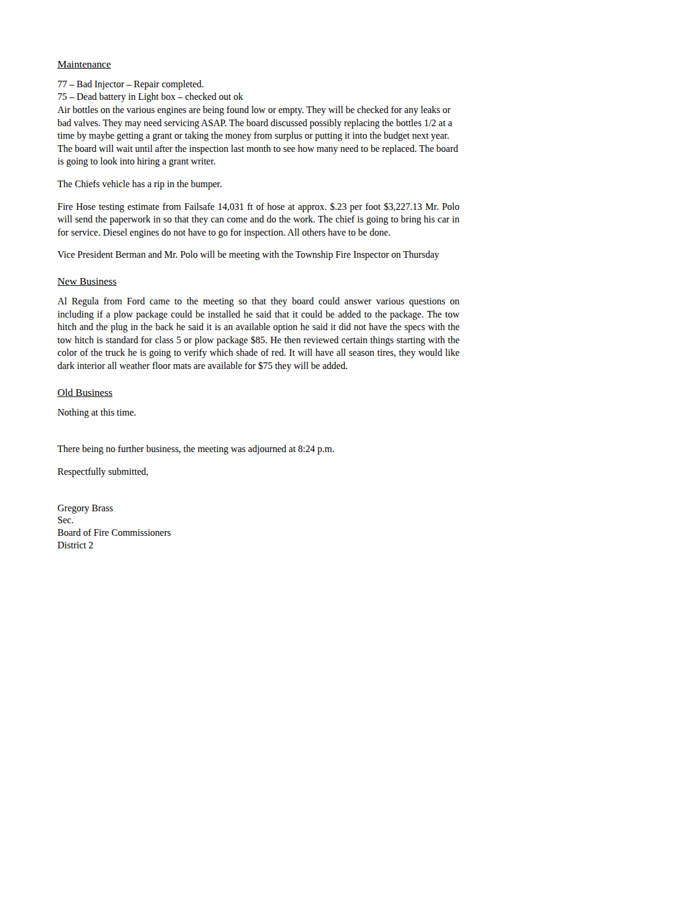Maintenance
77 – Bad Injector – Repair completed.
75 – Dead battery in Light box – checked out ok
Air bottles on the various engines are being found low or empty. They will be checked for any leaks or bad valves. They may need servicing ASAP. The board discussed possibly replacing the bottles 1/2 at a time by maybe getting a grant or taking the money from surplus or putting it into the budget next year. The board will wait until after the inspection last month to see how many need to be replaced. The board is going to look into hiring a grant writer.
The Chiefs vehicle has a rip in the bumper.
Fire Hose testing estimate from Failsafe 14,031 ft of hose at approx. $.23 per foot $3,227.13 Mr. Polo will send the paperwork in so that they can come and do the work. The chief is going to bring his car in for service. Diesel engines do not have to go for inspection. All others have to be done.
Vice President Berman and Mr. Polo will be meeting with the Township Fire Inspector on Thursday
New Business
Al Regula from Ford came to the meeting so that they board could answer various questions on including if a plow package could be installed he said that it could be added to the package. The tow hitch and the plug in the back he said it is an available option he said it did not have the specs with the tow hitch is standard for class 5 or plow package $85. He then reviewed certain things starting with the color of the truck he is going to verify which shade of red. It will have all season tires, they would like dark interior all weather floor mats are available for $75 they will be added.
Old Business
Nothing at this time.
There being no further business, the meeting was adjourned at 8:24 p.m.
Respectfully submitted,
Gregory Brass
Sec.
Board of Fire Commissioners
District 2